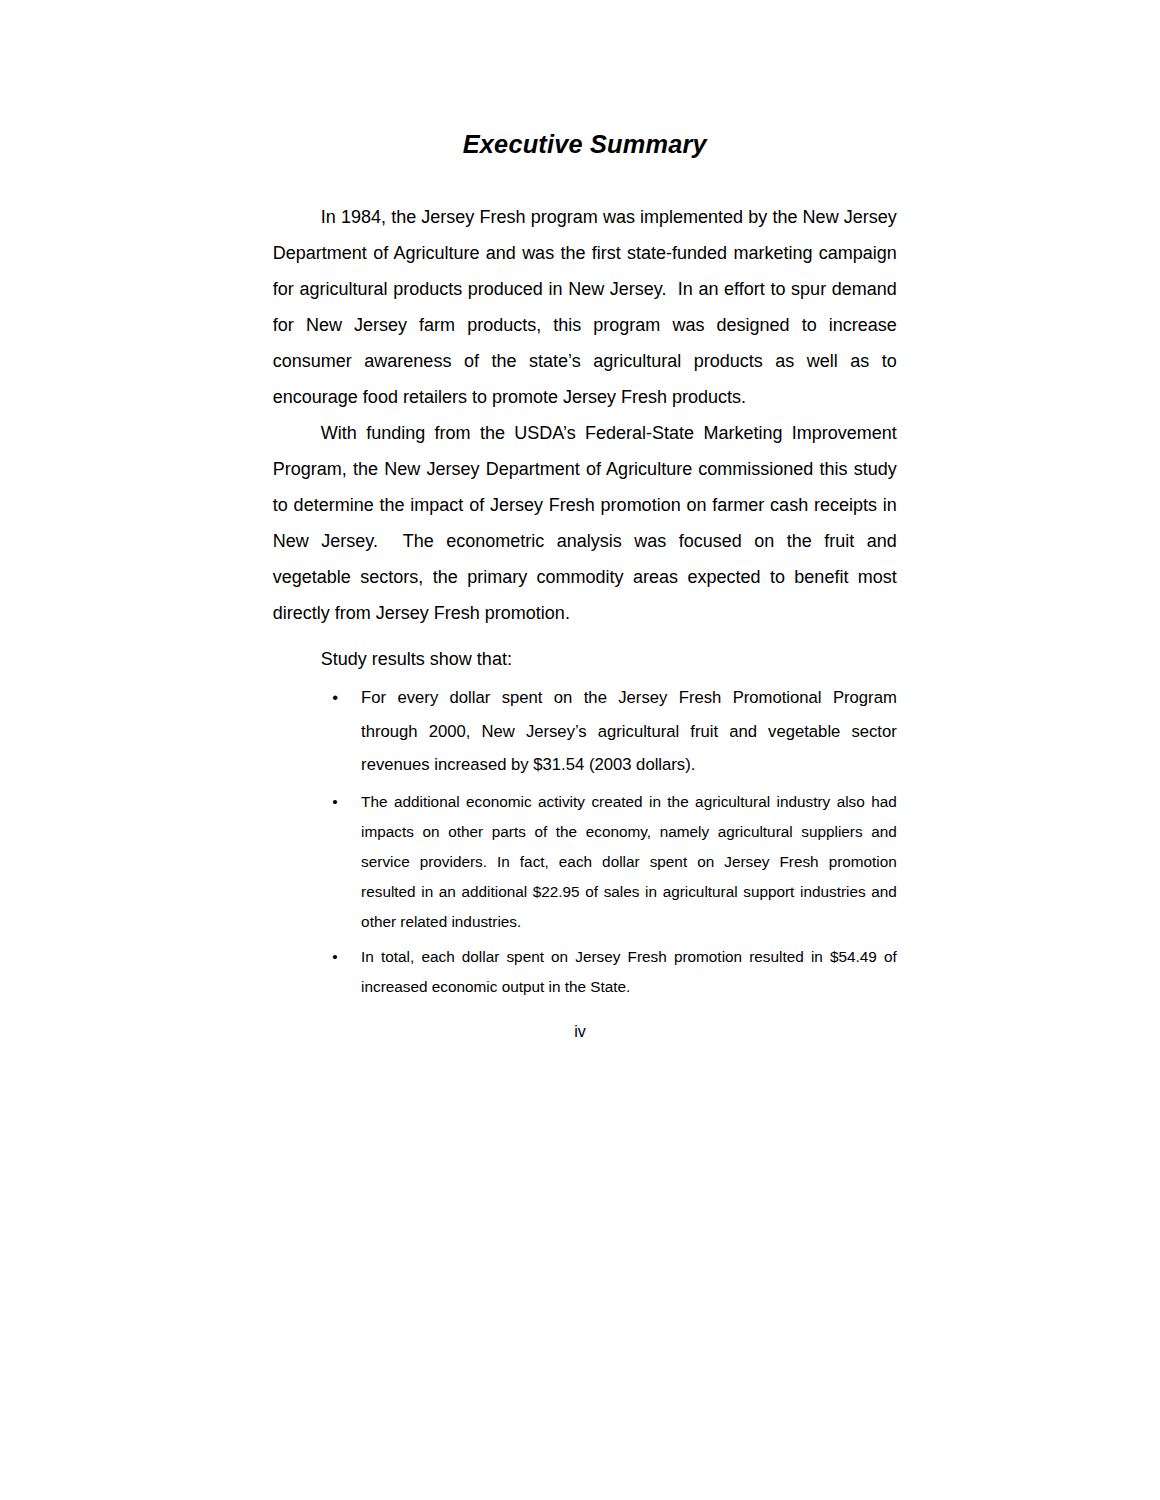Executive Summary
In 1984, the Jersey Fresh program was implemented by the New Jersey Department of Agriculture and was the first state-funded marketing campaign for agricultural products produced in New Jersey. In an effort to spur demand for New Jersey farm products, this program was designed to increase consumer awareness of the state’s agricultural products as well as to encourage food retailers to promote Jersey Fresh products.
With funding from the USDA’s Federal-State Marketing Improvement Program, the New Jersey Department of Agriculture commissioned this study to determine the impact of Jersey Fresh promotion on farmer cash receipts in New Jersey. The econometric analysis was focused on the fruit and vegetable sectors, the primary commodity areas expected to benefit most directly from Jersey Fresh promotion.
Study results show that:
For every dollar spent on the Jersey Fresh Promotional Program through 2000, New Jersey’s agricultural fruit and vegetable sector revenues increased by $31.54 (2003 dollars).
The additional economic activity created in the agricultural industry also had impacts on other parts of the economy, namely agricultural suppliers and service providers. In fact, each dollar spent on Jersey Fresh promotion resulted in an additional $22.95 of sales in agricultural support industries and other related industries.
In total, each dollar spent on Jersey Fresh promotion resulted in $54.49 of increased economic output in the State.
iv